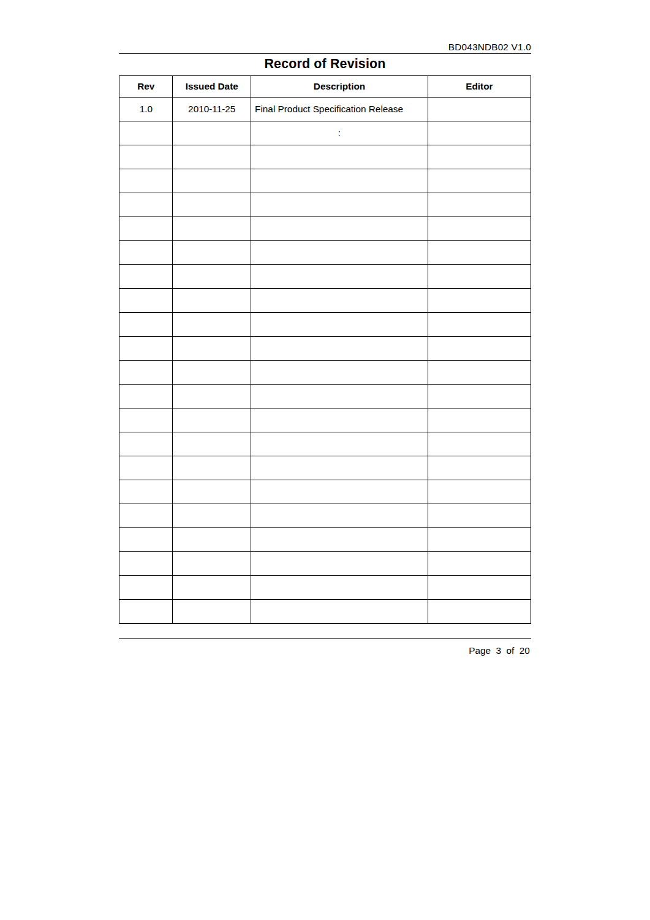BD043NDB02 V1.0
Record of Revision
| Rev | Issued Date | Description | Editor |
| --- | --- | --- | --- |
| 1.0 | 2010-11-25 | Final Product Specification Release | |
| | | : | |
Page 3 of 20